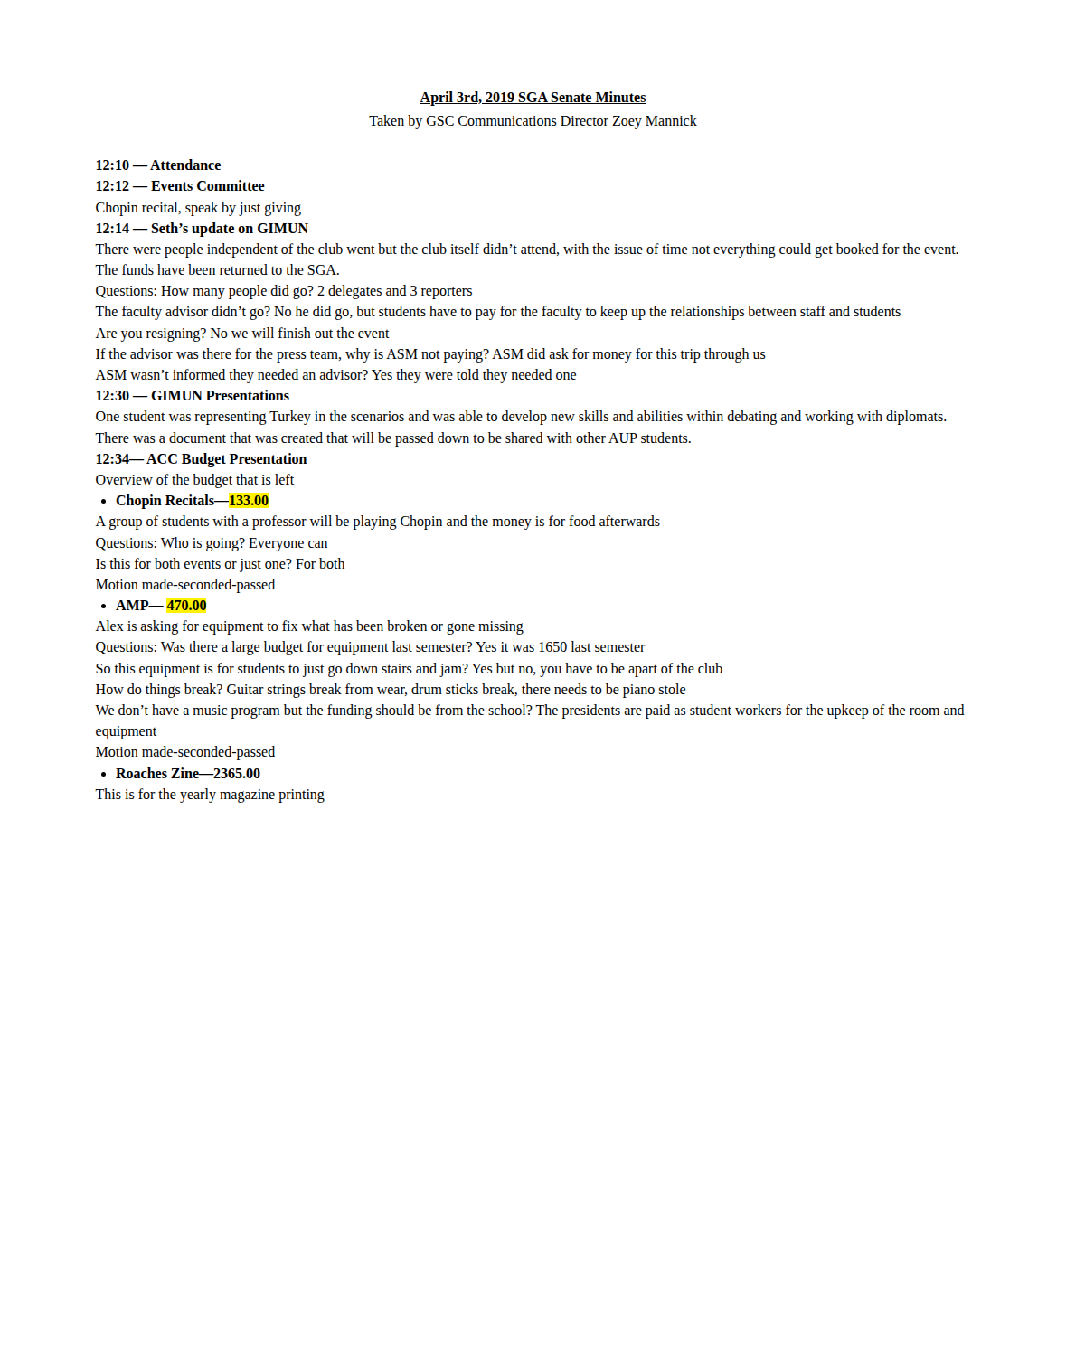April 3rd, 2019 SGA Senate Minutes
Taken by GSC Communications Director Zoey Mannick
12:10 — Attendance
12:12 — Events Committee
Chopin recital, speak by just giving
12:14 — Seth’s update on GIMUN
There were people independent of the club went but the club itself didn’t attend, with the issue of time not everything could get booked for the event. The funds have been returned to the SGA.
Questions: How many people did go? 2 delegates and 3 reporters
The faculty advisor didn’t go? No he did go, but students have to pay for the faculty to keep up the relationships between staff and students
Are you resigning? No we will finish out the event
If the advisor was there for the press team, why is ASM not paying? ASM did ask for money for this trip through us
ASM wasn’t informed they needed an advisor? Yes they were told they needed one
12:30 — GIMUN Presentations
One student was representing Turkey in the scenarios and was able to develop new skills and abilities within debating and working with diplomats. There was a document that was created that will be passed down to be shared with other AUP students.
12:34— ACC Budget Presentation
Overview of the budget that is left
Chopin Recitals—133.00
A group of students with a professor will be playing Chopin and the money is for food afterwards
Questions: Who is going? Everyone can
Is this for both events or just one? For both
Motion made-seconded-passed
AMP— 470.00
Alex is asking for equipment to fix what has been broken or gone missing
Questions: Was there a large budget for equipment last semester? Yes it was 1650 last semester
So this equipment is for students to just go down stairs and jam? Yes but no, you have to be apart of the club
How do things break? Guitar strings break from wear, drum sticks break, there needs to be piano stole
We don’t have a music program but the funding should be from the school? The presidents are paid as student workers for the upkeep of the room and equipment
Motion made-seconded-passed
Roaches Zine—2365.00
This is for the yearly magazine printing